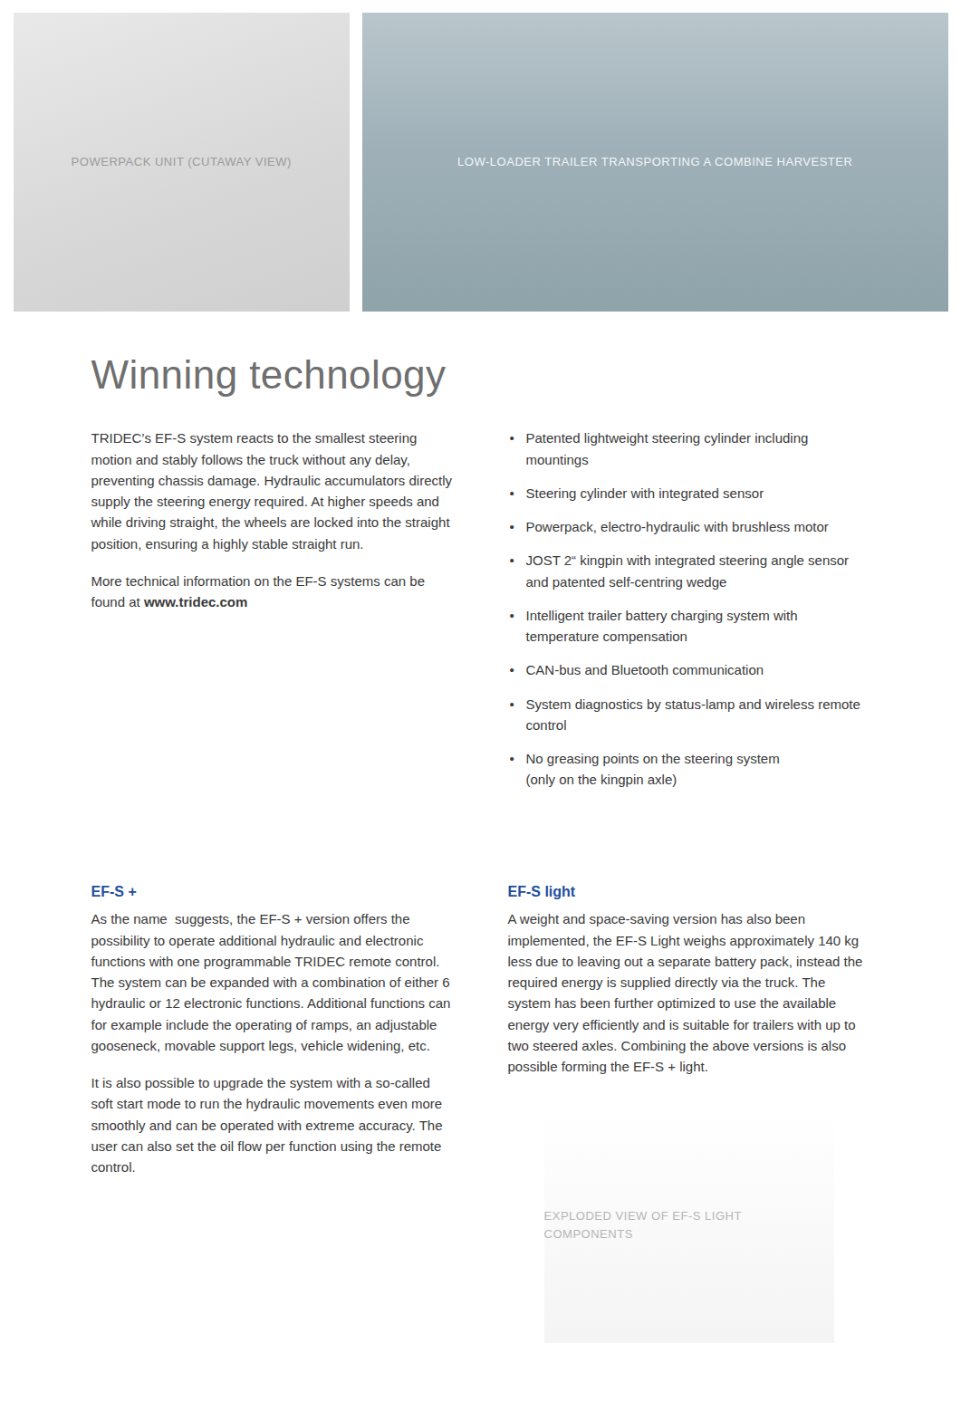Powerpack unit (cutaway view)
Low-loader trailer transporting a combine harvester
Winning technology
TRIDEC’s EF-S system reacts to the smallest steering motion and stably follows the truck without any delay, preventing chassis damage. Hydraulic accumulators directly supply the steering energy required. At higher speeds and while driving straight, the wheels are locked into the straight position, ensuring a highly stable straight run.
More technical information on the EF-S systems can be found at www.tridec.com
Patented lightweight steering cylinder including mountings
Steering cylinder with integrated sensor
Powerpack, electro-hydraulic with brushless motor
JOST 2“ kingpin with integrated steering angle sensor and patented self-centring wedge
Intelligent trailer battery charging system with temperature compensation
CAN-bus and Bluetooth communication
System diagnostics by status-lamp and wireless remote control
No greasing points on the steering system
(only on the kingpin axle)
EF-S +
As the name suggests, the EF-S + version offers the possibility to operate additional hydraulic and electronic functions with one programmable TRIDEC remote control. The system can be expanded with a combination of either 6 hydraulic or 12 electronic functions. Additional functions can for example include the operating of ramps, an adjustable gooseneck, movable support legs, vehicle widening, etc.
It is also possible to upgrade the system with a so-called soft start mode to run the hydraulic movements even more smoothly and can be operated with extreme accuracy. The user can also set the oil flow per function using the remote control.
EF-S light
A weight and space-saving version has also been implemented, the EF-S Light weighs approximately 140 kg less due to leaving out a separate battery pack, instead the required energy is supplied directly via the truck. The system has been further optimized to use the available energy very efficiently and is suitable for trailers with up to two steered axles. Combining the above versions is also possible forming the EF-S + light.
Exploded view of EF-S light components